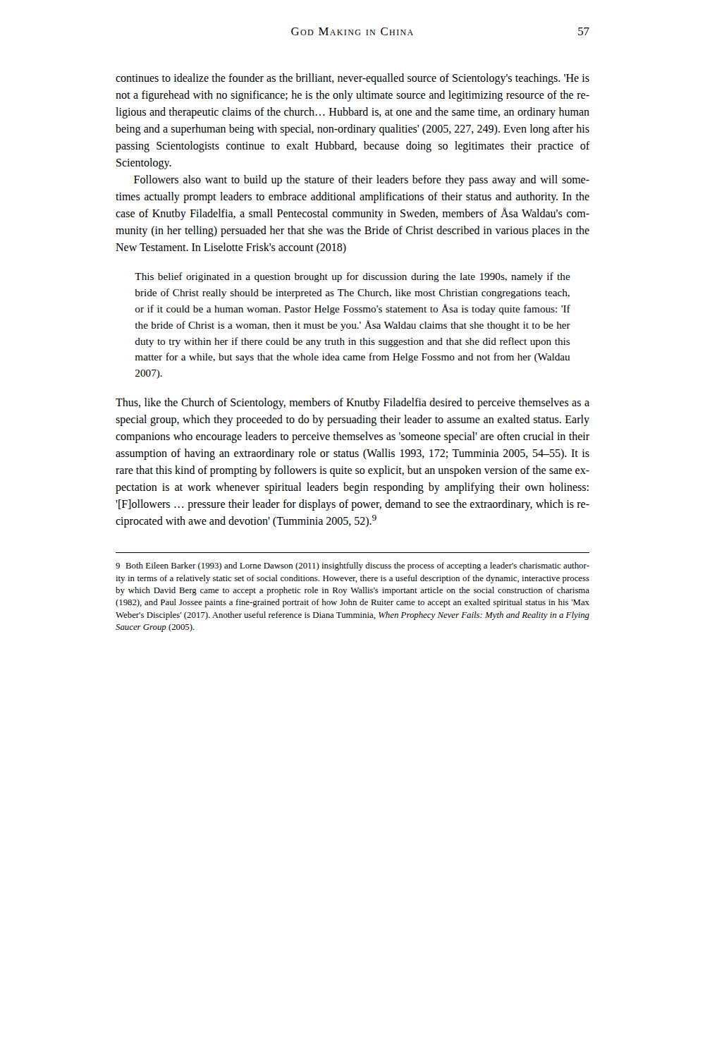God Making in China 57
continues to idealize the founder as the brilliant, never-equalled source of Scientology's teachings. 'He is not a figurehead with no significance; he is the only ultimate source and legitimizing resource of the religious and therapeutic claims of the church… Hubbard is, at one and the same time, an ordinary human being and a superhuman being with special, non-ordinary qualities' (2005, 227, 249). Even long after his passing Scientologists continue to exalt Hubbard, because doing so legitimates their practice of Scientology.
Followers also want to build up the stature of their leaders before they pass away and will sometimes actually prompt leaders to embrace additional amplifications of their status and authority. In the case of Knutby Filadelfia, a small Pentecostal community in Sweden, members of Åsa Waldau's community (in her telling) persuaded her that she was the Bride of Christ described in various places in the New Testament. In Liselotte Frisk's account (2018)
This belief originated in a question brought up for discussion during the late 1990s, namely if the bride of Christ really should be interpreted as The Church, like most Christian congregations teach, or if it could be a human woman. Pastor Helge Fossmo's statement to Åsa is today quite famous: 'If the bride of Christ is a woman, then it must be you.' Åsa Waldau claims that she thought it to be her duty to try within her if there could be any truth in this suggestion and that she did reflect upon this matter for a while, but says that the whole idea came from Helge Fossmo and not from her (Waldau 2007).
Thus, like the Church of Scientology, members of Knutby Filadelfia desired to perceive themselves as a special group, which they proceeded to do by persuading their leader to assume an exalted status. Early companions who encourage leaders to perceive themselves as 'someone special' are often crucial in their assumption of having an extraordinary role or status (Wallis 1993, 172; Tumminia 2005, 54–55). It is rare that this kind of prompting by followers is quite so explicit, but an unspoken version of the same expectation is at work whenever spiritual leaders begin responding by amplifying their own holiness: '[F]ollowers … pressure their leader for displays of power, demand to see the extraordinary, which is reciprocated with awe and devotion' (Tumminia 2005, 52).9
9 Both Eileen Barker (1993) and Lorne Dawson (2011) insightfully discuss the process of accepting a leader's charismatic authority in terms of a relatively static set of social conditions. However, there is a useful description of the dynamic, interactive process by which David Berg came to accept a prophetic role in Roy Wallis's important article on the social construction of charisma (1982), and Paul Jossee paints a fine-grained portrait of how John de Ruiter came to accept an exalted spiritual status in his 'Max Weber's Disciples' (2017). Another useful reference is Diana Tumminia, When Prophecy Never Fails: Myth and Reality in a Flying Saucer Group (2005).